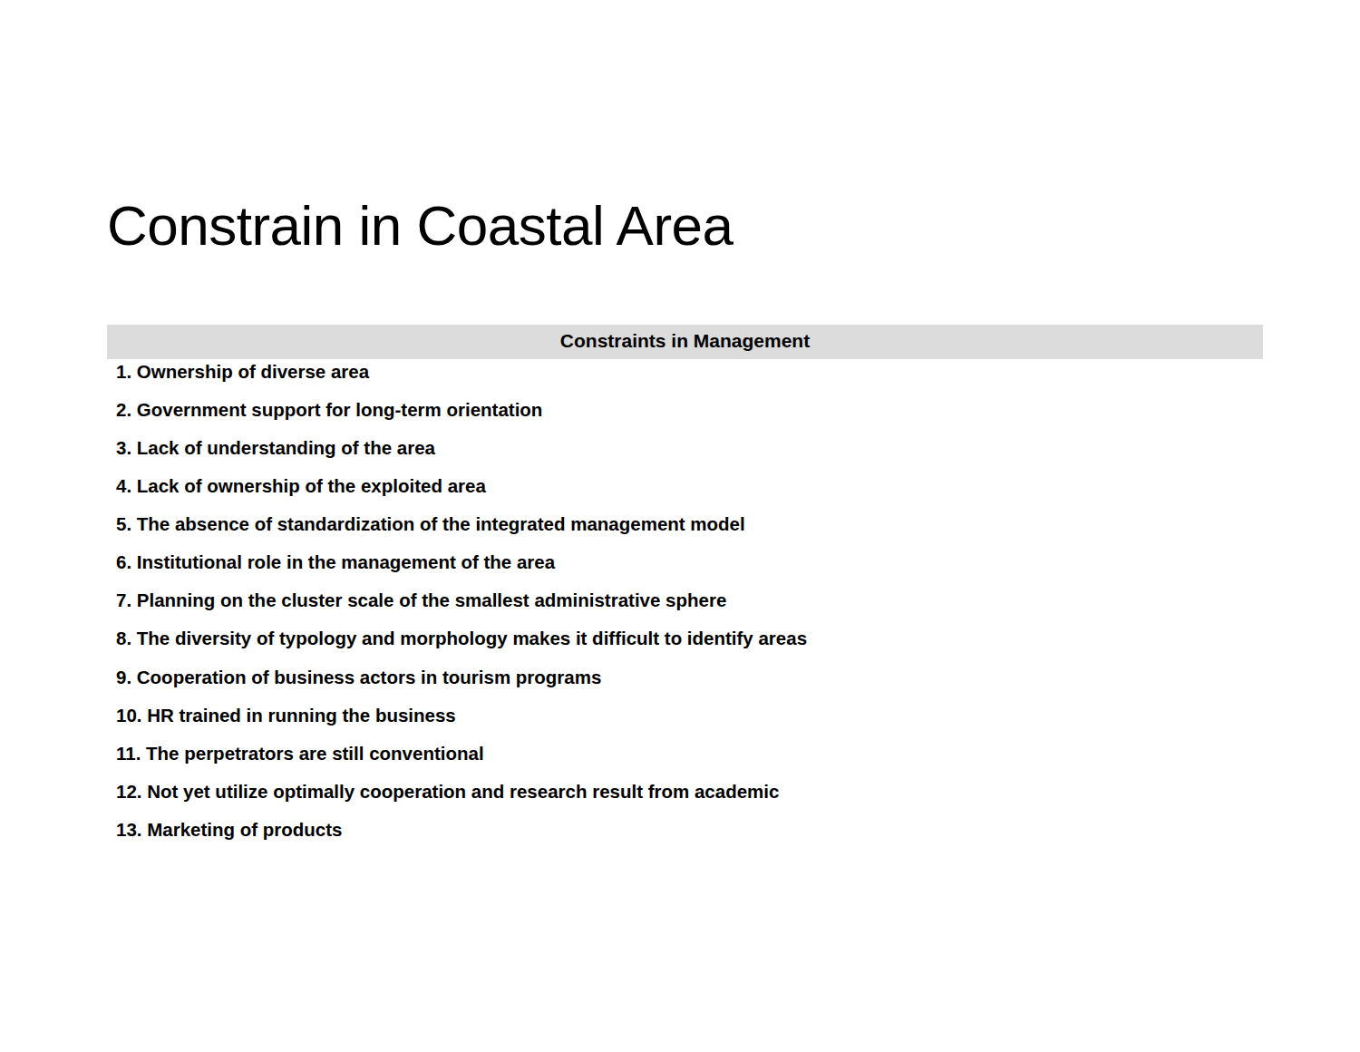Constrain in Coastal Area
Constraints in Management
1. Ownership of diverse area
2. Government support for long-term orientation
3. Lack of understanding of the area
4. Lack of ownership of the exploited area
5. The absence of standardization of the integrated management model
6. Institutional role in the management of the area
7. Planning on the cluster scale of the smallest administrative sphere
8. The diversity of typology and morphology makes it difficult to identify areas
9. Cooperation of business actors in tourism programs
10. HR trained in running the business
11. The perpetrators are still conventional
12. Not yet utilize optimally cooperation and research result from academic
13. Marketing of products